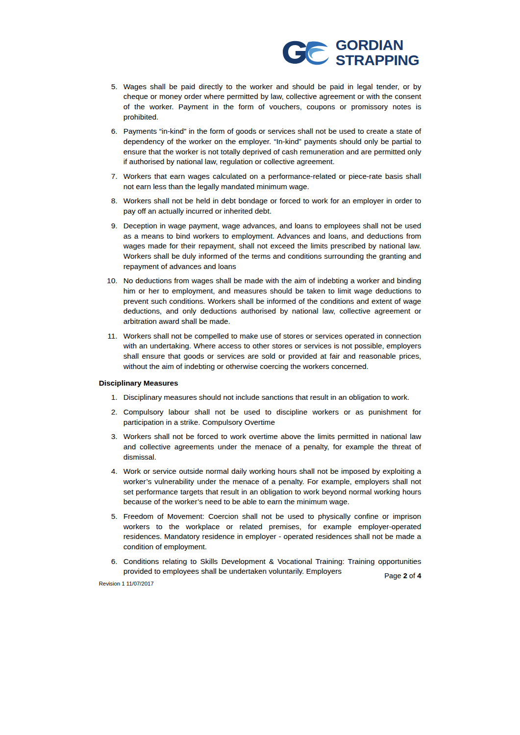GORDIAN STRAPPING
Wages shall be paid directly to the worker and should be paid in legal tender, or by cheque or money order where permitted by law, collective agreement or with the consent of the worker. Payment in the form of vouchers, coupons or promissory notes is prohibited.
Payments “in-kind” in the form of goods or services shall not be used to create a state of dependency of the worker on the employer. “In-kind” payments should only be partial to ensure that the worker is not totally deprived of cash remuneration and are permitted only if authorised by national law, regulation or collective agreement.
Workers that earn wages calculated on a performance-related or piece-rate basis shall not earn less than the legally mandated minimum wage.
Workers shall not be held in debt bondage or forced to work for an employer in order to pay off an actually incurred or inherited debt.
Deception in wage payment, wage advances, and loans to employees shall not be used as a means to bind workers to employment. Advances and loans, and deductions from wages made for their repayment, shall not exceed the limits prescribed by national law. Workers shall be duly informed of the terms and conditions surrounding the granting and repayment of advances and loans
No deductions from wages shall be made with the aim of indebting a worker and binding him or her to employment, and measures should be taken to limit wage deductions to prevent such conditions. Workers shall be informed of the conditions and extent of wage deductions, and only deductions authorised by national law, collective agreement or arbitration award shall be made.
Workers shall not be compelled to make use of stores or services operated in connection with an undertaking. Where access to other stores or services is not possible, employers shall ensure that goods or services are sold or provided at fair and reasonable prices, without the aim of indebting or otherwise coercing the workers concerned.
Disciplinary Measures
Disciplinary measures should not include sanctions that result in an obligation to work.
Compulsory labour shall not be used to discipline workers or as punishment for participation in a strike. Compulsory Overtime
Workers shall not be forced to work overtime above the limits permitted in national law and collective agreements under the menace of a penalty, for example the threat of dismissal.
Work or service outside normal daily working hours shall not be imposed by exploiting a worker’s vulnerability under the menace of a penalty. For example, employers shall not set performance targets that result in an obligation to work beyond normal working hours because of the worker’s need to be able to earn the minimum wage.
Freedom of Movement: Coercion shall not be used to physically confine or imprison workers to the workplace or related premises, for example employer-operated residences. Mandatory residence in employer - operated residences shall not be made a condition of employment.
Conditions relating to Skills Development & Vocational Training: Training opportunities provided to employees shall be undertaken voluntarily. Employers
Page 2 of 4
Revision 1 11/07/2017